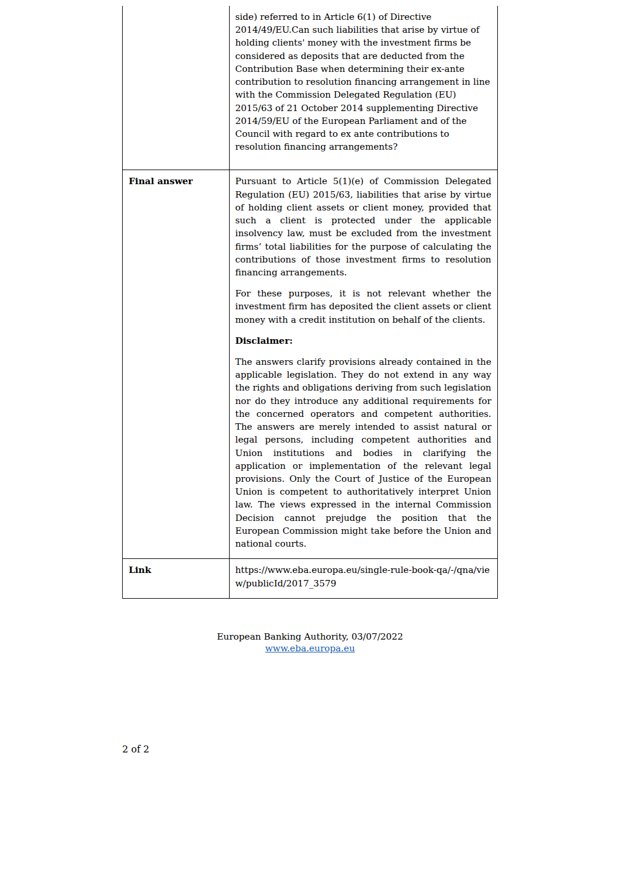| | side) referred to in Article 6(1) of Directive 2014/49/EU.Can such liabilities that arise by virtue of holding clients' money with the investment firms be considered as deposits that are deducted from the Contribution Base when determining their ex-ante contribution to resolution financing arrangement in line with the Commission Delegated Regulation (EU) 2015/63 of 21 October 2014 supplementing Directive 2014/59/EU of the European Parliament and of the Council with regard to ex ante contributions to resolution financing arrangements? |
| Final answer | Pursuant to Article 5(1)(e) of Commission Delegated Regulation (EU) 2015/63, liabilities that arise by virtue of holding client assets or client money, provided that such a client is protected under the applicable insolvency law, must be excluded from the investment firms’ total liabilities for the purpose of calculating the contributions of those investment firms to resolution financing arrangements. For these purposes, it is not relevant whether the investment firm has deposited the client assets or client money with a credit institution on behalf of the clients. Disclaimer: The answers clarify provisions already contained in the applicable legislation. They do not extend in any way the rights and obligations deriving from such legislation nor do they introduce any additional requirements for the concerned operators and competent authorities. The answers are merely intended to assist natural or legal persons, including competent authorities and Union institutions and bodies in clarifying the application or implementation of the relevant legal provisions. Only the Court of Justice of the European Union is competent to authoritatively interpret Union law. The views expressed in the internal Commission Decision cannot prejudge the position that the European Commission might take before the Union and national courts. |
| Link | https://www.eba.europa.eu/single-rule-book-qa/-/qna/view/publicId/2017_3579 |
European Banking Authority, 03/07/2022
www.eba.europa.eu
2 of 2